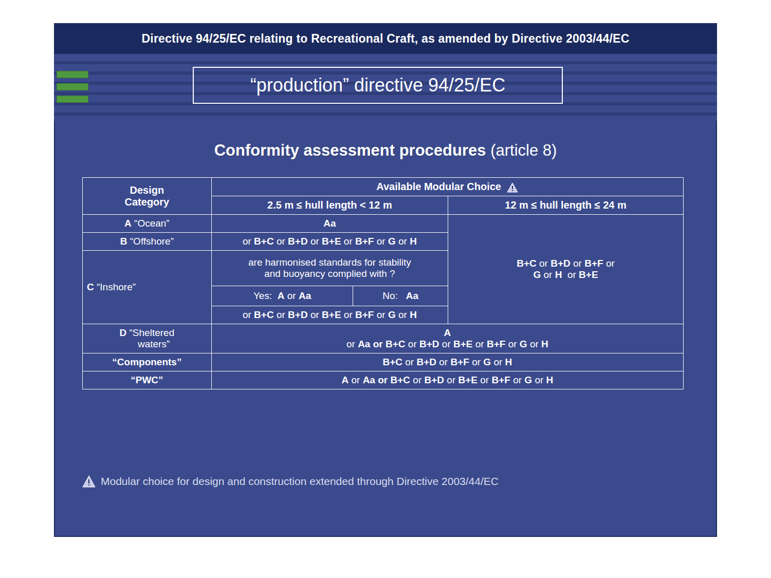Directive 94/25/EC relating to Recreational Craft, as amended by Directive 2003/44/EC
“production” directive 94/25/EC
Conformity assessment procedures (article 8)
| Design Category | Available Modular Choice |
| 2.5 m ≤ hull length < 12 m | 12 m ≤ hull length ≤ 24 m |
| A “Ocean” | Aa | B+C or B+D or B+F or G or H or B+E |
| B “Offshore” | or B+C or B+D or B+E or B+F or G or H |
| C “Inshore” | are harmonised standards for stability and buoyancy complied with ? |
| / Yes: A or Aa / No: Aa / |
| or B+C or B+D or B+E or B+F or G or H |
| D “Sheltered waters” | A or Aa or B+C or B+D or B+E or B+F or G or H |
| “Components” | B+C or B+D or B+F or G or H |
| “PWC” | A or Aa or B+C or B+D or B+E or B+F or G or H |
Modular choice for design and construction extended through Directive 2003/44/EC